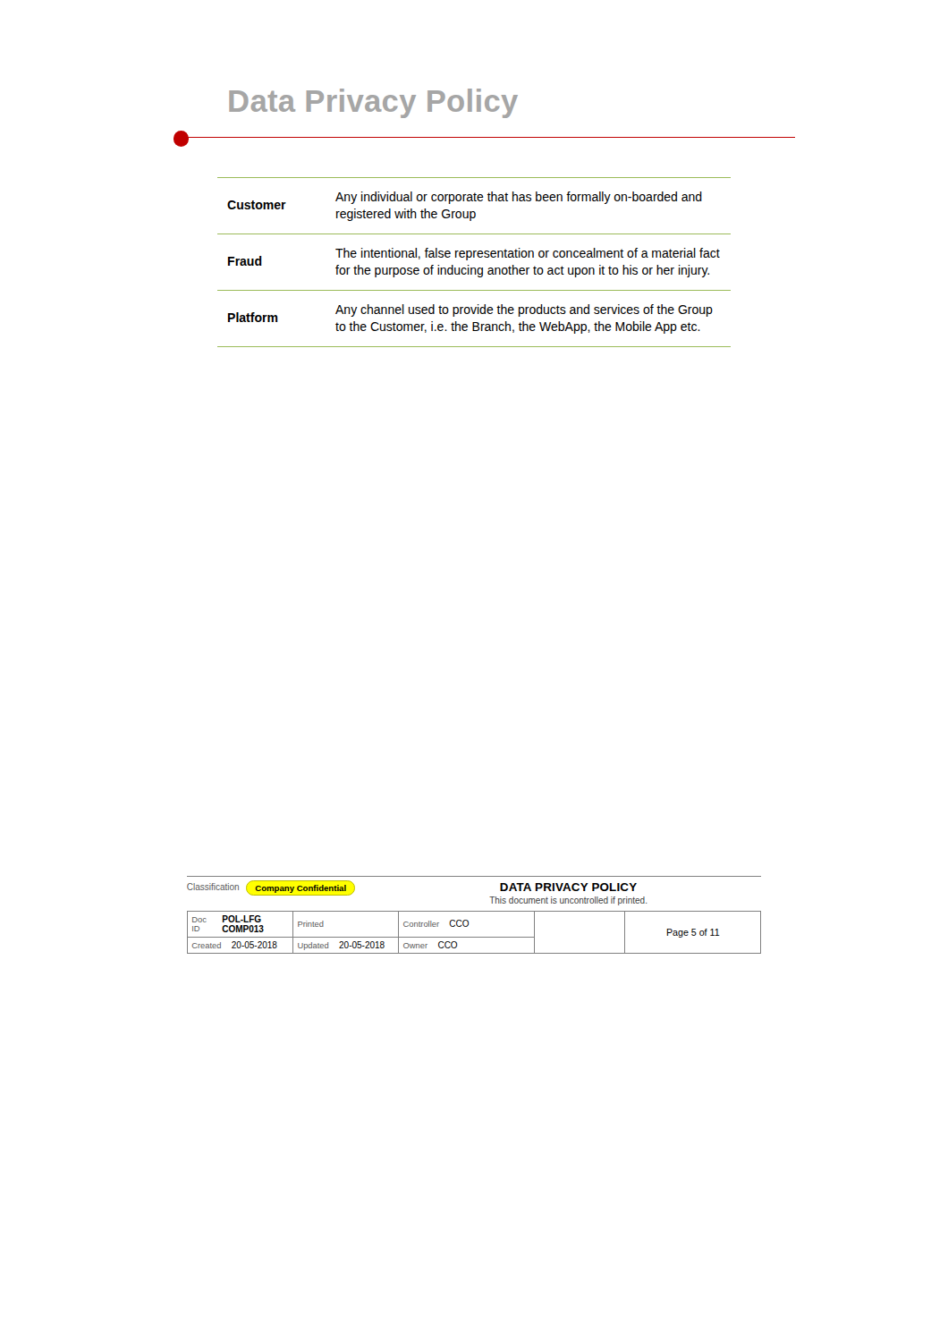Data Privacy Policy
| Customer | Any individual or corporate that has been formally on-boarded and registered with the Group |
| Fraud | The intentional, false representation or concealment of a material fact for the purpose of inducing another to act upon it to his or her injury. |
| Platform | Any channel used to provide the products and services of the Group to the Customer, i.e. the Branch, the WebApp, the Mobile App etc. |
Classification
Company Confidential
DATA PRIVACY POLICY
This document is uncontrolled if printed.
| Doc ID POL-LFG COMP013 | Printed | Controller CCO | | Page 5 of 11 |
| Created 20-05-2018 | Updated 20-05-2018 | Owner CCO |